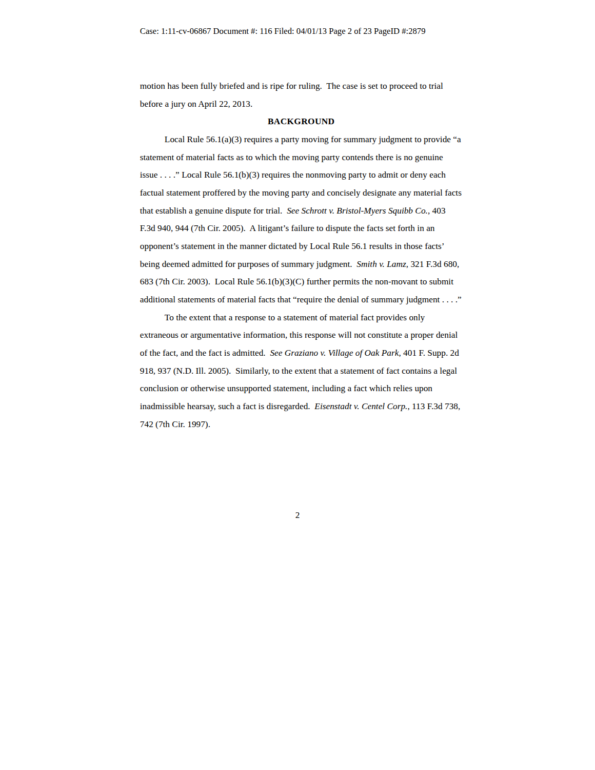Case: 1:11-cv-06867 Document #: 116 Filed: 04/01/13 Page 2 of 23 PageID #:2879
motion has been fully briefed and is ripe for ruling. The case is set to proceed to trial before a jury on April 22, 2013.
BACKGROUND
Local Rule 56.1(a)(3) requires a party moving for summary judgment to provide “a statement of material facts as to which the moving party contends there is no genuine issue . . . .” Local Rule 56.1(b)(3) requires the nonmoving party to admit or deny each factual statement proffered by the moving party and concisely designate any material facts that establish a genuine dispute for trial. See Schrott v. Bristol-Myers Squibb Co., 403 F.3d 940, 944 (7th Cir. 2005). A litigant’s failure to dispute the facts set forth in an opponent’s statement in the manner dictated by Local Rule 56.1 results in those facts’ being deemed admitted for purposes of summary judgment. Smith v. Lamz, 321 F.3d 680, 683 (7th Cir. 2003). Local Rule 56.1(b)(3)(C) further permits the non-movant to submit additional statements of material facts that “require the denial of summary judgment . . . .”
To the extent that a response to a statement of material fact provides only extraneous or argumentative information, this response will not constitute a proper denial of the fact, and the fact is admitted. See Graziano v. Village of Oak Park, 401 F. Supp. 2d 918, 937 (N.D. Ill. 2005). Similarly, to the extent that a statement of fact contains a legal conclusion or otherwise unsupported statement, including a fact which relies upon inadmissible hearsay, such a fact is disregarded. Eisenstadt v. Centel Corp., 113 F.3d 738, 742 (7th Cir. 1997).
2